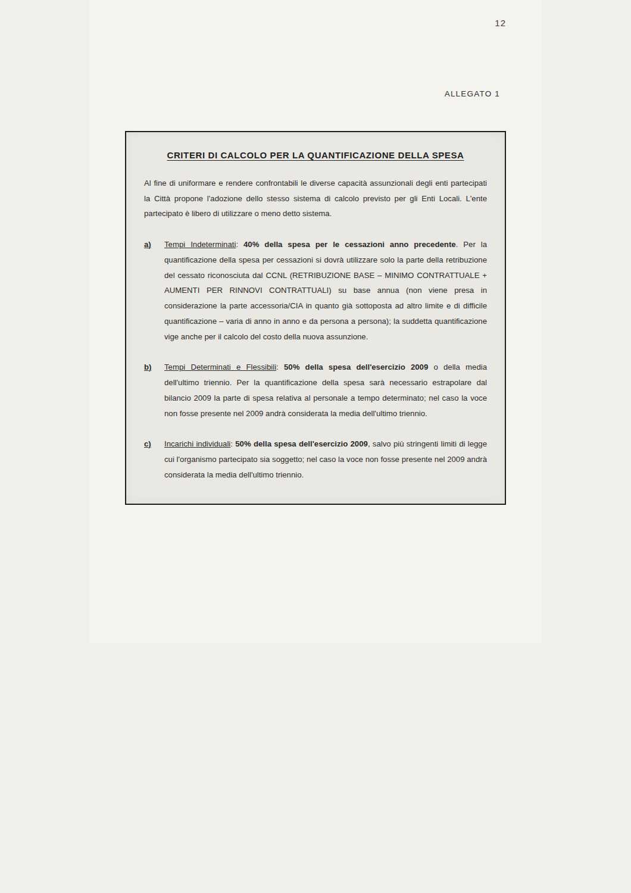12
ALLEGATO 1
CRITERI DI CALCOLO PER LA QUANTIFICAZIONE DELLA SPESA
Al fine di uniformare e rendere confrontabili le diverse capacità assunzionali degli enti partecipati la Città propone l'adozione dello stesso sistema di calcolo previsto per gli Enti Locali. L'ente partecipato è libero di utilizzare o meno detto sistema.
Tempi Indeterminati: 40% della spesa per le cessazioni anno precedente. Per la quantificazione della spesa per cessazioni si dovrà utilizzare solo la parte della retribuzione del cessato riconosciuta dal CCNL (RETRIBUZIONE BASE – MINIMO CONTRATTUALE + AUMENTI PER RINNOVI CONTRATTUALI) su base annua (non viene presa in considerazione la parte accessoria/CIA in quanto già sottoposta ad altro limite e di difficile quantificazione – varia di anno in anno e da persona a persona); la suddetta quantificazione vige anche per il calcolo del costo della nuova assunzione.
Tempi Determinati e Flessibili: 50% della spesa dell'esercizio 2009 o della media dell'ultimo triennio. Per la quantificazione della spesa sarà necessario estrapolare dal bilancio 2009 la parte di spesa relativa al personale a tempo determinato; nel caso la voce non fosse presente nel 2009 andrà considerata la media dell'ultimo triennio.
Incarichi individuali: 50% della spesa dell'esercizio 2009, salvo più stringenti limiti di legge cui l'organismo partecipato sia soggetto; nel caso la voce non fosse presente nel 2009 andrà considerata la media dell'ultimo triennio.